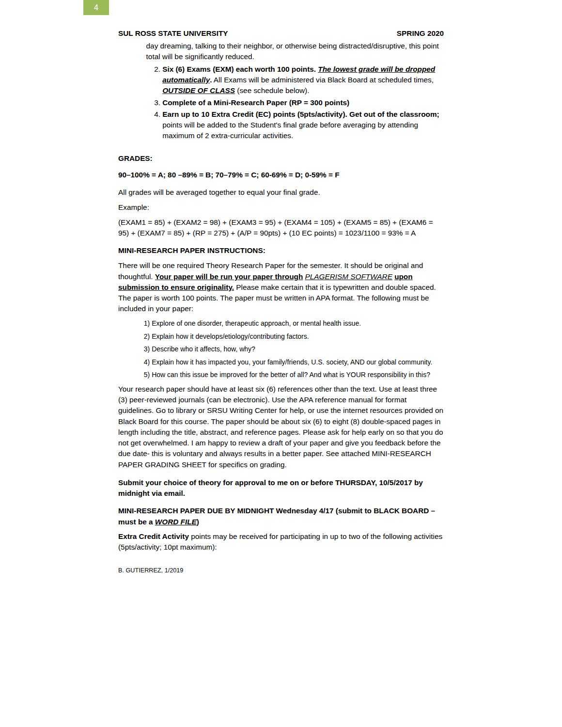4
SUL ROSS STATE UNIVERSITY SPRING 2020
day dreaming, talking to their neighbor, or otherwise being distracted/disruptive, this point total will be significantly reduced.
Six (6) Exams (EXM) each worth 100 points. The lowest grade will be dropped automatically. All Exams will be administered via Black Board at scheduled times, OUTSIDE OF CLASS (see schedule below).
Complete of a Mini-Research Paper (RP = 300 points)
Earn up to 10 Extra Credit (EC) points (5pts/activity). Get out of the classroom; points will be added to the Student's final grade before averaging by attending maximum of 2 extra-curricular activities.
GRADES:
90–100% = A; 80 –89% = B; 70–79% = C; 60-69% = D; 0-59% = F
All grades will be averaged together to equal your final grade.
Example:
(EXAM1 = 85) + (EXAM2 = 98) + (EXAM3 = 95) + (EXAM4 = 105) + (EXAM5 = 85) + (EXAM6 = 95) + (EXAM7 = 85) + (RP = 275) + (A/P = 90pts) + (10 EC points) = 1023/1100 = 93% = A
MINI-RESEARCH PAPER INSTRUCTIONS:
There will be one required Theory Research Paper for the semester. It should be original and thoughtful. Your paper will be run your paper through PLAGERISM SOFTWARE upon submission to ensure originality. Please make certain that it is typewritten and double spaced. The paper is worth 100 points. The paper must be written in APA format. The following must be included in your paper:
1) Explore of one disorder, therapeutic approach, or mental health issue.
2) Explain how it develops/etiology/contributing factors.
3) Describe who it affects, how, why?
4) Explain how it has impacted you, your family/friends, U.S. society, AND our global community.
5) How can this issue be improved for the better of all? And what is YOUR responsibility in this?
Your research paper should have at least six (6) references other than the text. Use at least three (3) peer-reviewed journals (can be electronic). Use the APA reference manual for format guidelines. Go to library or SRSU Writing Center for help, or use the internet resources provided on Black Board for this course. The paper should be about six (6) to eight (8) double-spaced pages in length including the title, abstract, and reference pages. Please ask for help early on so that you do not get overwhelmed. I am happy to review a draft of your paper and give you feedback before the due date- this is voluntary and always results in a better paper. See attached MINI-RESEARCH PAPER GRADING SHEET for specifics on grading.
Submit your choice of theory for approval to me on or before THURSDAY, 10/5/2017 by midnight via email.
MINI-RESEARCH PAPER DUE BY MIDNIGHT Wednesday 4/17 (submit to BLACK BOARD –must be a WORD FILE)
Extra Credit Activity points may be received for participating in up to two of the following activities (5pts/activity; 10pt maximum):
B. GUTIERREZ, 1/2019